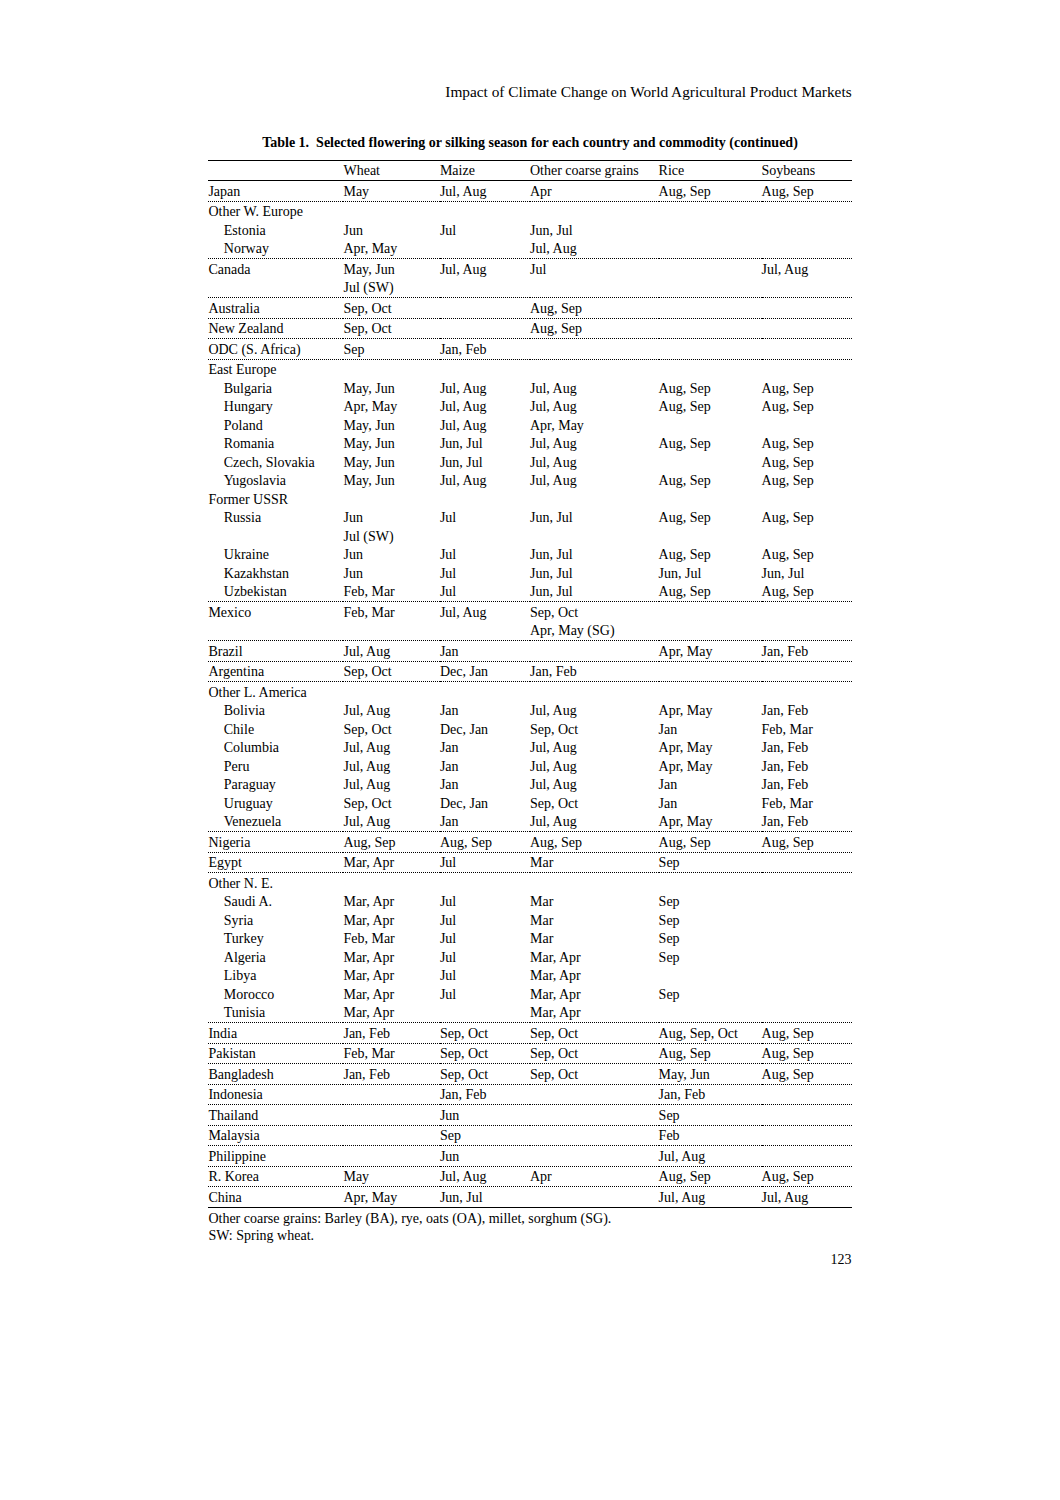Impact of Climate Change on World Agricultural Product Markets
Table 1. Selected flowering or silking season for each country and commodity (continued)
| | Wheat | Maize | Other coarse grains | Rice | Soybeans |
| Japan | May | Jul, Aug | Apr | Aug, Sep | Aug, Sep |
| Other W. Europe | | | | | |
| Estonia | Jun | Jul | Jun, Jul | | |
| Norway | Apr, May | | Jul, Aug | | |
| Canada | May, Jun | Jul, Aug | Jul | | Jul, Aug |
| | Jul (SW) | | | | |
| Australia | Sep, Oct | | Aug, Sep | | |
| New Zealand | Sep, Oct | | Aug, Sep | | |
| ODC (S. Africa) | Sep | Jan, Feb | | | |
| East Europe | | | | | |
| Bulgaria | May, Jun | Jul, Aug | Jul, Aug | Aug, Sep | Aug, Sep |
| Hungary | Apr, May | Jul, Aug | Jul, Aug | Aug, Sep | Aug, Sep |
| Poland | May, Jun | Jul, Aug | Apr, May | | |
| Romania | May, Jun | Jun, Jul | Jul, Aug | Aug, Sep | Aug, Sep |
| Czech, Slovakia | May, Jun | Jun, Jul | Jul, Aug | | Aug, Sep |
| Yugoslavia | May, Jun | Jul, Aug | Jul, Aug | Aug, Sep | Aug, Sep |
| Former USSR | | | | | |
| Russia | Jun | Jul | Jun, Jul | Aug, Sep | Aug, Sep |
| | Jul (SW) | | | | |
| Ukraine | Jun | Jul | Jun, Jul | Aug, Sep | Aug, Sep |
| Kazakhstan | Jun | Jul | Jun, Jul | Jun, Jul | Jun, Jul |
| Uzbekistan | Feb, Mar | Jul | Jun, Jul | Aug, Sep | Aug, Sep |
| Mexico | Feb, Mar | Jul, Aug | Sep, Oct | | |
| | | | Apr, May (SG) | | |
| Brazil | Jul, Aug | Jan | | Apr, May | Jan, Feb |
| Argentina | Sep, Oct | Dec, Jan | Jan, Feb | | |
| Other L. America | | | | | |
| Bolivia | Jul, Aug | Jan | Jul, Aug | Apr, May | Jan, Feb |
| Chile | Sep, Oct | Dec, Jan | Sep, Oct | Jan | Feb, Mar |
| Columbia | Jul, Aug | Jan | Jul, Aug | Apr, May | Jan, Feb |
| Peru | Jul, Aug | Jan | Jul, Aug | Apr, May | Jan, Feb |
| Paraguay | Jul, Aug | Jan | Jul, Aug | Jan | Jan, Feb |
| Uruguay | Sep, Oct | Dec, Jan | Sep, Oct | Jan | Feb, Mar |
| Venezuela | Jul, Aug | Jan | Jul, Aug | Apr, May | Jan, Feb |
| Nigeria | Aug, Sep | Aug, Sep | Aug, Sep | Aug, Sep | Aug, Sep |
| Egypt | Mar, Apr | Jul | Mar | Sep | |
| Other N. E. | | | | | |
| Saudi A. | Mar, Apr | Jul | Mar | Sep | |
| Syria | Mar, Apr | Jul | Mar | Sep | |
| Turkey | Feb, Mar | Jul | Mar | Sep | |
| Algeria | Mar, Apr | Jul | Mar, Apr | Sep | |
| Libya | Mar, Apr | Jul | Mar, Apr | | |
| Morocco | Mar, Apr | Jul | Mar, Apr | Sep | |
| Tunisia | Mar, Apr | | Mar, Apr | | |
| India | Jan, Feb | Sep, Oct | Sep, Oct | Aug, Sep, Oct | Aug, Sep |
| Pakistan | Feb, Mar | Sep, Oct | Sep, Oct | Aug, Sep | Aug, Sep |
| Bangladesh | Jan, Feb | Sep, Oct | Sep, Oct | May, Jun | Aug, Sep |
| Indonesia | | Jan, Feb | | Jan, Feb | |
| Thailand | | Jun | | Sep | |
| Malaysia | | Sep | | Feb | |
| Philippine | | Jun | | Jul, Aug | |
| R. Korea | May | Jul, Aug | Apr | Aug, Sep | Aug, Sep |
| China | Apr, May | Jun, Jul | | Jul, Aug | Jul, Aug |
Other coarse grains: Barley (BA), rye, oats (OA), millet, sorghum (SG).
SW: Spring wheat.
123